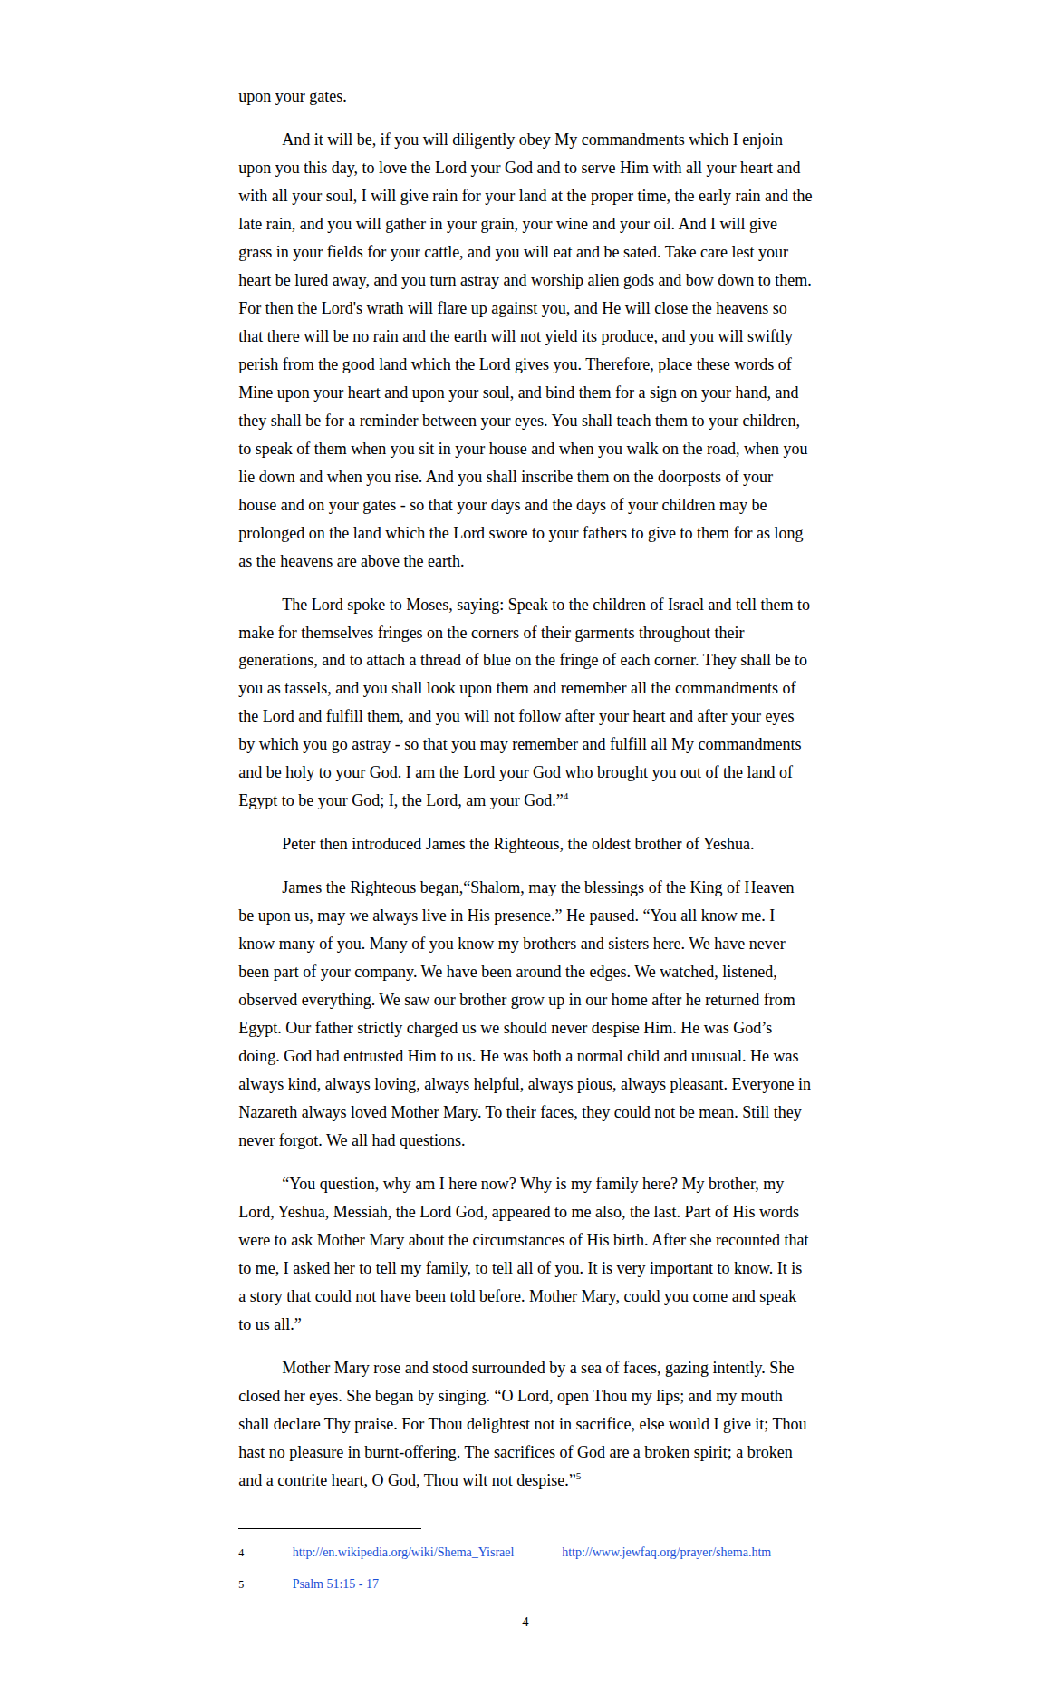upon your gates.
And it will be, if you will diligently obey My commandments which I enjoin upon you this day, to love the Lord your God and to serve Him with all your heart and with all your soul, I will give rain for your land at the proper time, the early rain and the late rain, and you will gather in your grain, your wine and your oil. And I will give grass in your fields for your cattle, and you will eat and be sated. Take care lest your heart be lured away, and you turn astray and worship alien gods and bow down to them. For then the Lord's wrath will flare up against you, and He will close the heavens so that there will be no rain and the earth will not yield its produce, and you will swiftly perish from the good land which the Lord gives you. Therefore, place these words of Mine upon your heart and upon your soul, and bind them for a sign on your hand, and they shall be for a reminder between your eyes. You shall teach them to your children, to speak of them when you sit in your house and when you walk on the road, when you lie down and when you rise. And you shall inscribe them on the doorposts of your house and on your gates - so that your days and the days of your children may be prolonged on the land which the Lord swore to your fathers to give to them for as long as the heavens are above the earth.
The Lord spoke to Moses, saying: Speak to the children of Israel and tell them to make for themselves fringes on the corners of their garments throughout their generations, and to attach a thread of blue on the fringe of each corner. They shall be to you as tassels, and you shall look upon them and remember all the commandments of the Lord and fulfill them, and you will not follow after your heart and after your eyes by which you go astray - so that you may remember and fulfill all My commandments and be holy to your God. I am the Lord your God who brought you out of the land of Egypt to be your God; I, the Lord, am your God.”4
Peter then introduced James the Righteous, the oldest brother of Yeshua.
James the Righteous began,“Shalom, may the blessings of the King of Heaven be upon us, may we always live in His presence.” He paused. “You all know me. I know many of you. Many of you know my brothers and sisters here. We have never been part of your company. We have been around the edges. We watched, listened, observed everything. We saw our brother grow up in our home after he returned from Egypt. Our father strictly charged us we should never despise Him. He was God’s doing. God had entrusted Him to us. He was both a normal child and unusual. He was always kind, always loving, always helpful, always pious, always pleasant. Everyone in Nazareth always loved Mother Mary. To their faces, they could not be mean. Still they never forgot. We all had questions.
“You question, why am I here now? Why is my family here? My brother, my Lord, Yeshua, Messiah, the Lord God, appeared to me also, the last. Part of His words were to ask Mother Mary about the circumstances of His birth. After she recounted that to me, I asked her to tell my family, to tell all of you. It is very important to know. It is a story that could not have been told before. Mother Mary, could you come and speak to us all.”
Mother Mary rose and stood surrounded by a sea of faces, gazing intently. She closed her eyes. She began by singing. “O Lord, open Thou my lips; and my mouth shall declare Thy praise. For Thou delightest not in sacrifice, else would I give it; Thou hast no pleasure in burnt-offering. The sacrifices of God are a broken spirit; a broken and a contrite heart, O God, Thou wilt not despise.”5
4
http://en.wikipedia.org/wiki/Shema_Yisrael http://www.jewfaq.org/prayer/shema.htm
5
Psalm 51:15 - 17
4